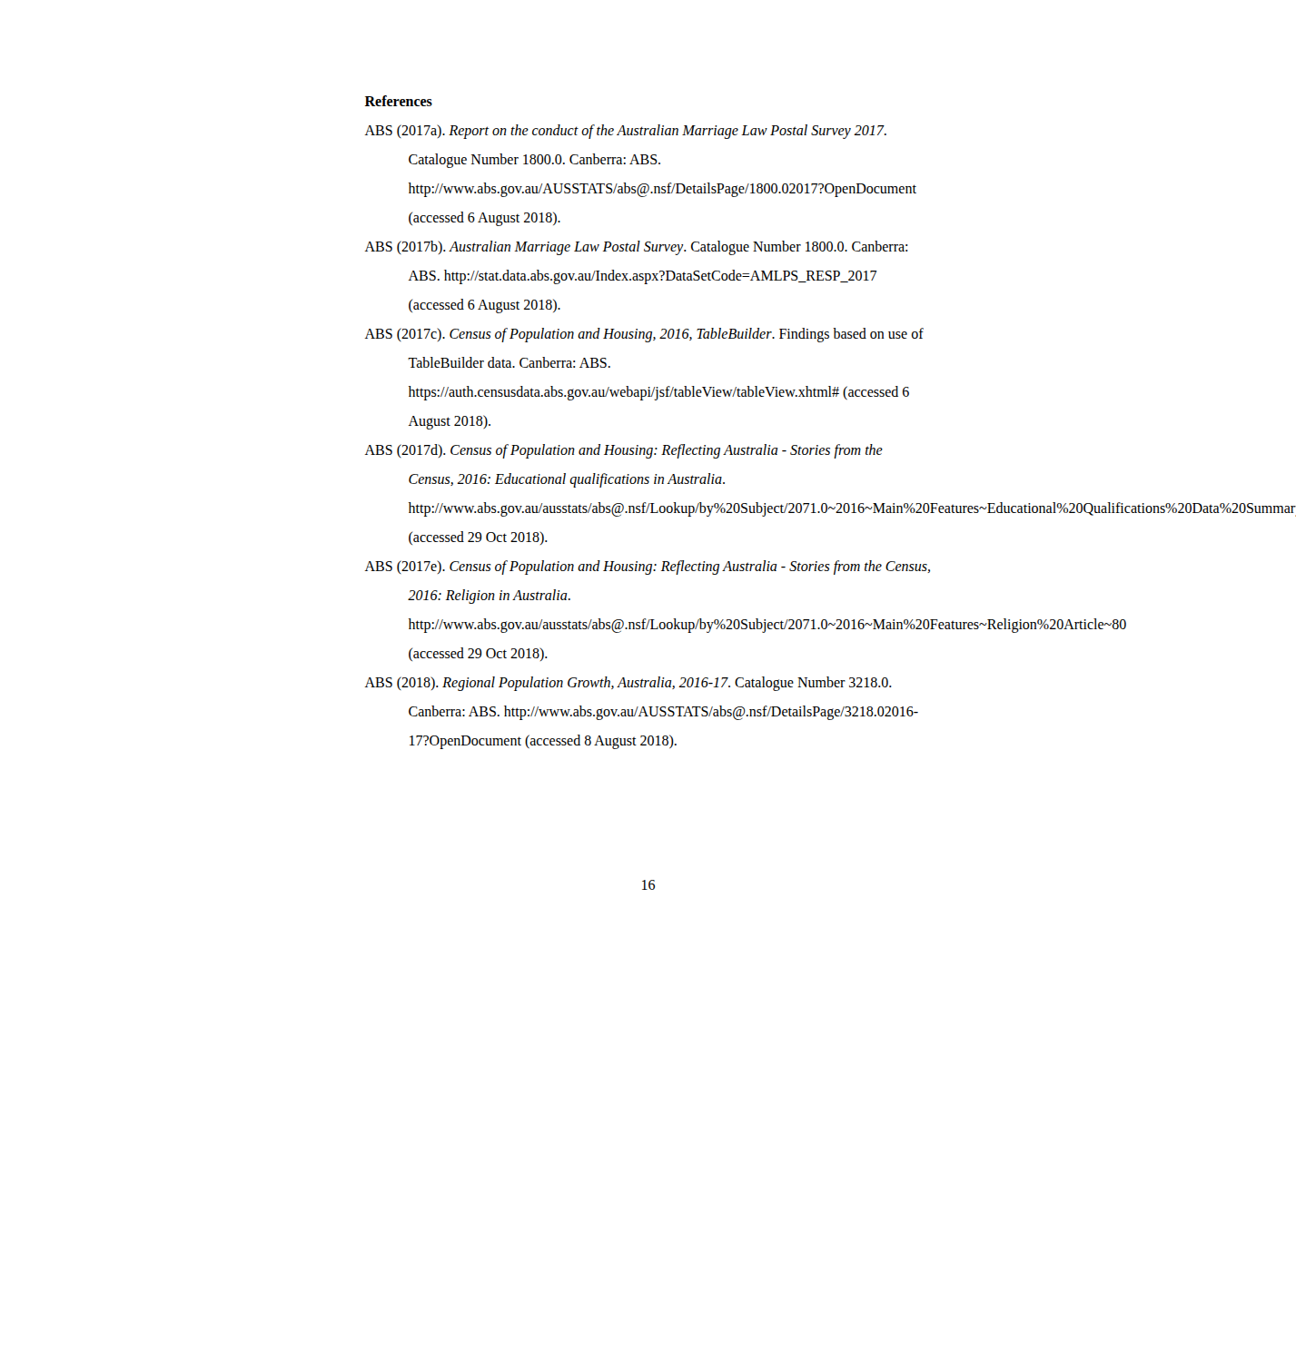References
ABS (2017a). Report on the conduct of the Australian Marriage Law Postal Survey 2017. Catalogue Number 1800.0. Canberra: ABS. http://www.abs.gov.au/AUSSTATS/abs@.nsf/DetailsPage/1800.02017?OpenDocument (accessed 6 August 2018).
ABS (2017b). Australian Marriage Law Postal Survey. Catalogue Number 1800.0. Canberra: ABS. http://stat.data.abs.gov.au/Index.aspx?DataSetCode=AMLPS_RESP_2017 (accessed 6 August 2018).
ABS (2017c). Census of Population and Housing, 2016, TableBuilder. Findings based on use of TableBuilder data. Canberra: ABS. https://auth.censusdata.abs.gov.au/webapi/jsf/tableView/tableView.xhtml# (accessed 6 August 2018).
ABS (2017d). Census of Population and Housing: Reflecting Australia - Stories from the Census, 2016: Educational qualifications in Australia. http://www.abs.gov.au/ausstats/abs@.nsf/Lookup/by%20Subject/2071.0~2016~Main%20Features~Educational%20Qualifications%20Data%20Summary%20~65 (accessed 29 Oct 2018).
ABS (2017e). Census of Population and Housing: Reflecting Australia - Stories from the Census, 2016: Religion in Australia. http://www.abs.gov.au/ausstats/abs@.nsf/Lookup/by%20Subject/2071.0~2016~Main%20Features~Religion%20Article~80 (accessed 29 Oct 2018).
ABS (2018). Regional Population Growth, Australia, 2016-17. Catalogue Number 3218.0. Canberra: ABS. http://www.abs.gov.au/AUSSTATS/abs@.nsf/DetailsPage/3218.02016-17?OpenDocument (accessed 8 August 2018).
16